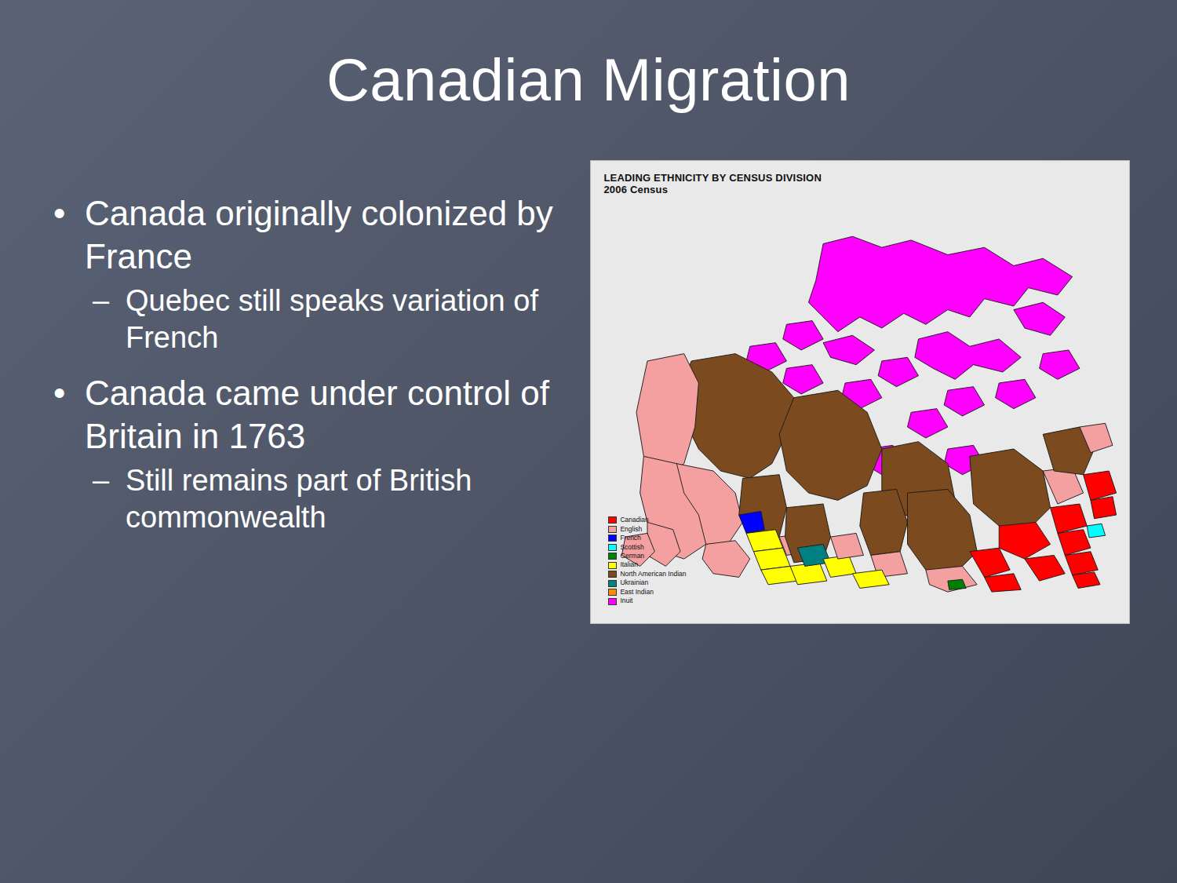Canadian Migration
Canada originally colonized by France
Quebec still speaks variation of French
Canada came under control of Britain in 1763
Still remains part of British commonwealth
LEADING ETHNICITY BY CENSUS DIVISION 2006 Census
Canadian
English
French
Scottish
German
Italian
North American Indian
Ukrainian
East Indian
Inuit